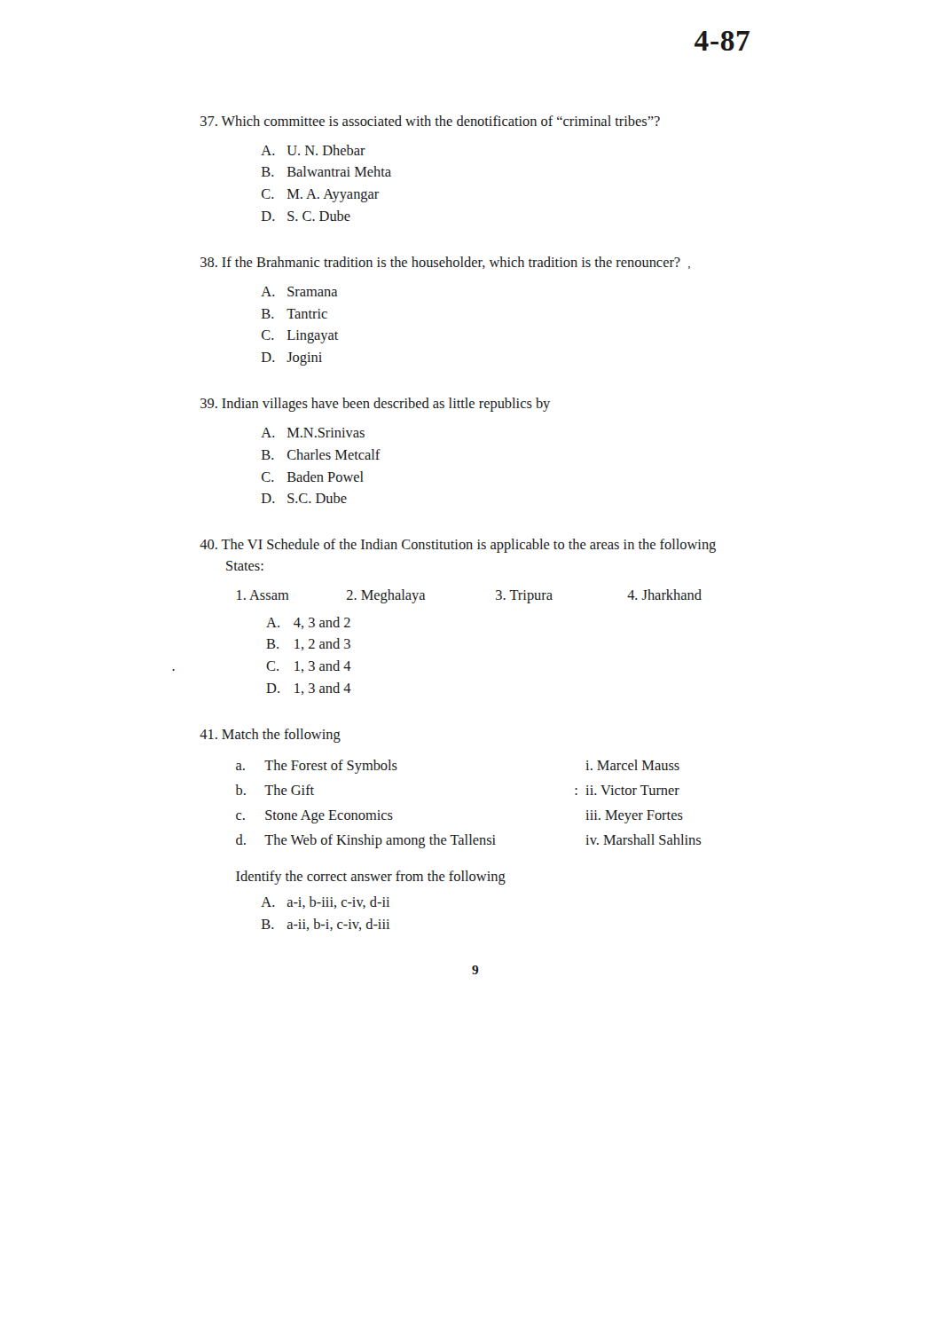4-87
37. Which committee is associated with the denotification of “criminal tribes”?
A. U. N. Dhebar
B. Balwantrai Mehta
C. M. A. Ayyangar
D. S. C. Dube
38. If the Brahmanic tradition is the householder, which tradition is the renouncer? ,
A. Sramana
B. Tantric
C. Lingayat
D. Jogini
39. Indian villages have been described as little republics by
A. M.N.Srinivas
B. Charles Metcalf
C. Baden Powel
D. S.C. Dube
40. The VI Schedule of the Indian Constitution is applicable to the areas in the following States:
1. Assam 2. Meghalaya 3. Tripura 4. Jharkhand
A. 4, 3 and 2
B. 1, 2 and 3
. C. 1, 3 and 4
D. 1, 3 and 4
41. Match the following
| a. | The Forest of Symbols | | i. Marcel Mauss |
| b. | The Gift | : | ii. Victor Turner |
| c. | Stone Age Economics | | iii. Meyer Fortes |
| d. | The Web of Kinship among the Tallensi | | iv. Marshall Sahlins |
Identify the correct answer from the following
A. a-i, b-iii, c-iv, d-ii
B. a-ii, b-i, c-iv, d-iii
9